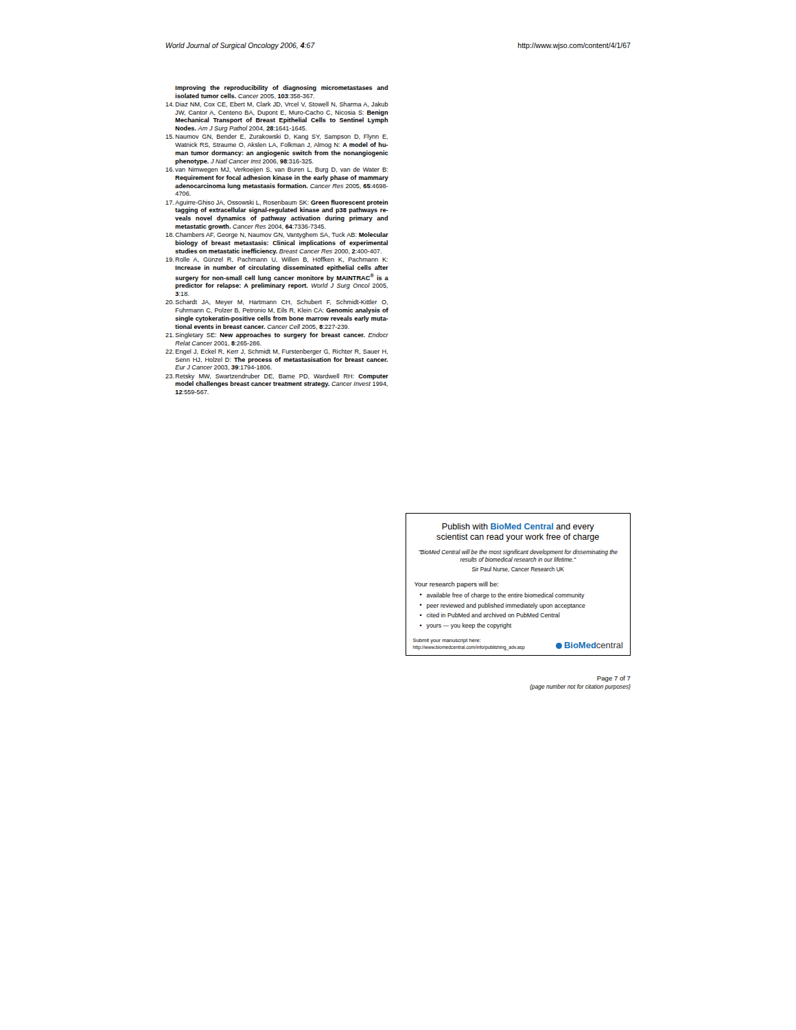World Journal of Surgical Oncology 2006, 4:67
http://www.wjso.com/content/4/1/67
Improving the reproducibility of diagnosing micrometastases and isolated tumor cells. Cancer 2005, 103:358-367.
14. Diaz NM, Cox CE, Ebert M, Clark JD, Vrcel V, Stowell N, Sharma A, Jakub JW, Cantor A, Centeno BA, Dupont E, Muro-Cacho C, Nicosia S: Benign Mechanical Transport of Breast Epithelial Cells to Sentinel Lymph Nodes. Am J Surg Pathol 2004, 28:1641-1645.
15. Naumov GN, Bender E, Zurakowski D, Kang SY, Sampson D, Flynn E, Watnick RS, Straume O, Akslen LA, Folkman J, Almog N: A model of human tumor dormancy: an angiogenic switch from the nonangiogenic phenotype. J Natl Cancer Inst 2006, 98:316-325.
16. van Nimwegen MJ, Verkoeijen S, van Buren L, Burg D, van de Water B: Requirement for focal adhesion kinase in the early phase of mammary adenocarcinoma lung metastasis formation. Cancer Res 2005, 65:4698-4706.
17. Aguirre-Ghiso JA, Ossowski L, Rosenbaum SK: Green fluorescent protein tagging of extracellular signal-regulated kinase and p38 pathways reveals novel dynamics of pathway activation during primary and metastatic growth. Cancer Res 2004, 64:7336-7345.
18. Chambers AF, George N, Naumov GN, Vantyghem SA, Tuck AB: Molecular biology of breast metastasis: Clinical implications of experimental studies on metastatic inefficiency. Breast Cancer Res 2000, 2:400-407.
19. Rolle A, Günzel R, Pachmann U, Willen B, Höffken K, Pachmann K: Increase in number of circulating disseminated epithelial cells after surgery for non-small cell lung cancer monitore by MAINTRAC® is a predictor for relapse: A preliminary report. World J Surg Oncol 2005, 3:18.
20. Schardt JA, Meyer M, Hartmann CH, Schubert F, Schmidt-Kittler O, Fuhrmann C, Polzer B, Petronio M, Eils R, Klein CA: Genomic analysis of single cytokeratin-positive cells from bone marrow reveals early mutational events in breast cancer. Cancer Cell 2005, 8:227-239.
21. Singletary SE: New approaches to surgery for breast cancer. Endocr Relat Cancer 2001, 8:265-286.
22. Engel J, Eckel R, Kerr J, Schmidt M, Furstenberger G, Richter R, Sauer H, Senn HJ, Holzel D: The process of metastasisation for breast cancer. Eur J Cancer 2003, 39:1794-1806.
23. Retsky MW, Swartzendruber DE, Bame PD, Wardwell RH: Computer model challenges breast cancer treatment strategy. Cancer Invest 1994, 12:559-567.
Publish with Bio Med Central and every
scientist can read your work free of charge
"BioMed Central will be the most significant development for disseminating the results of biomedical research in our lifetime."
Sir Paul Nurse, Cancer Research UK
Your research papers will be:
available free of charge to the entire biomedical community
peer reviewed and published immediately upon acceptance
cited in PubMed and archived on PubMed Central
yours — you keep the copyright
Submit your manuscript here:
http://www.biomedcentral.com/info/publishing_adv.asp
Bio Med central
Page 7 of 7
(page number not for citation purposes)